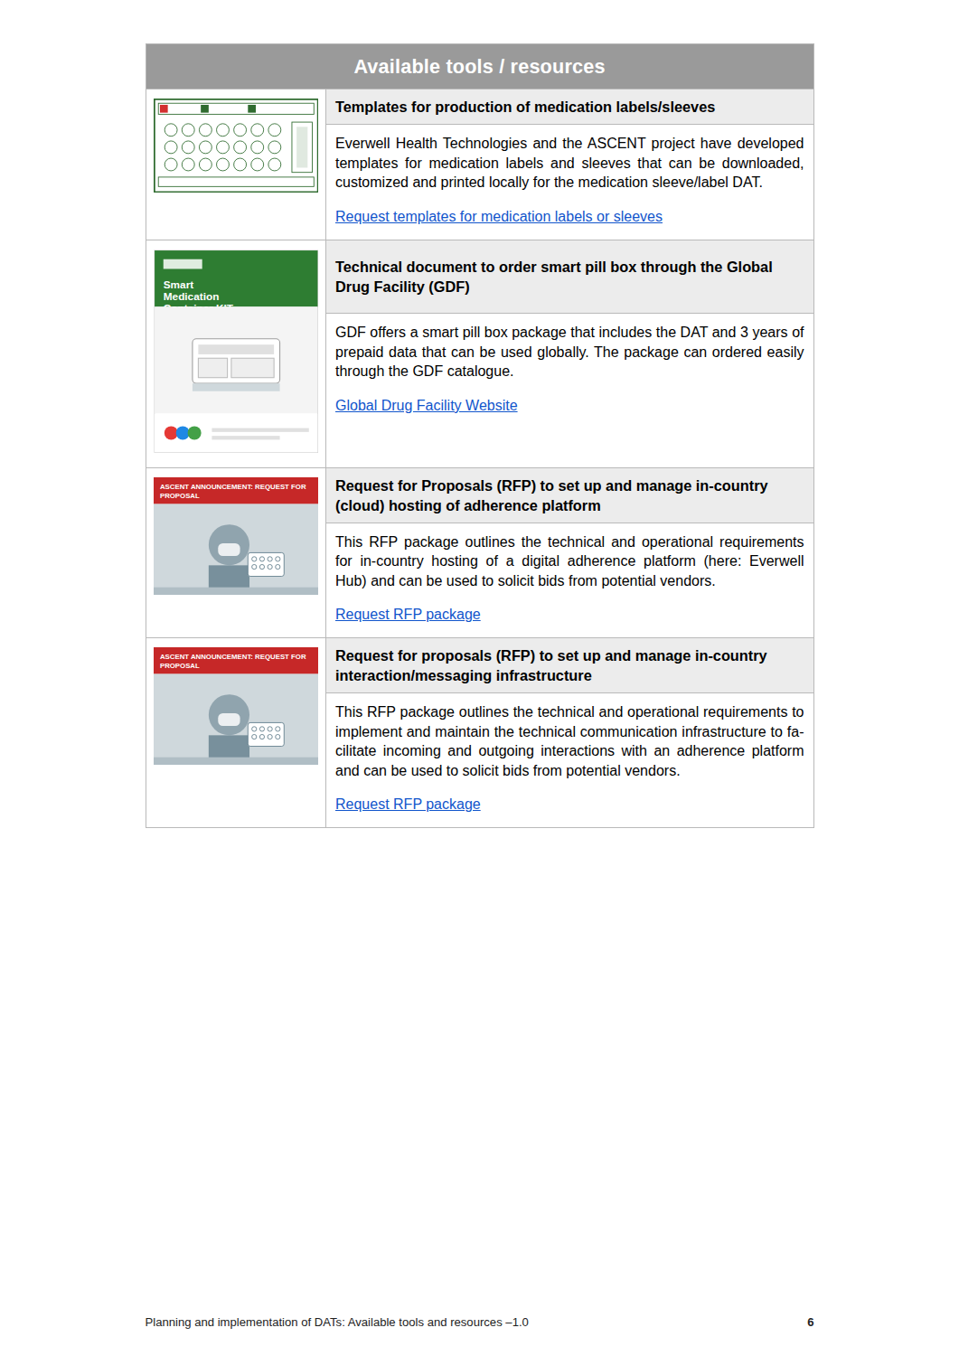Available tools / resources
| | Templates for production of medication labels/sleeves |
| Everwell Health Technologies and the ASCENT project have developed templates for medication labels and sleeves that can be downloaded, customized and printed locally for the medication sleeve/label DAT. Request templates for medication labels or sleeves |
| Smart Medication Container KIT | Technical document to order smart pill box through the Global Drug Facility (GDF) |
| GDF offers a smart pill box package that includes the DAT and 3 years of prepaid data that can be used globally. The package can ordered easily through the GDF catalogue. Global Drug Facility Website |
| ASCENT ANNOUNCEMENT: REQUEST FOR PROPOSAL | Request for Proposals (RFP) to set up and manage in-country (cloud) hosting of adherence platform |
| This RFP package outlines the technical and operational requirements for in-country hosting of a digital adherence platform (here: Everwell Hub) and can be used to solicit bids from potential vendors. Request RFP package |
| ASCENT ANNOUNCEMENT: REQUEST FOR PROPOSAL | Request for proposals (RFP) to set up and manage in-country interaction/messaging infrastructure |
| This RFP package outlines the technical and operational requirements to implement and maintain the technical communication infrastructure to facilitate incoming and outgoing interactions with an adherence platform and can be used to solicit bids from potential vendors. Request RFP package |
Planning and implementation of DATs: Available tools and resources –1.0
6